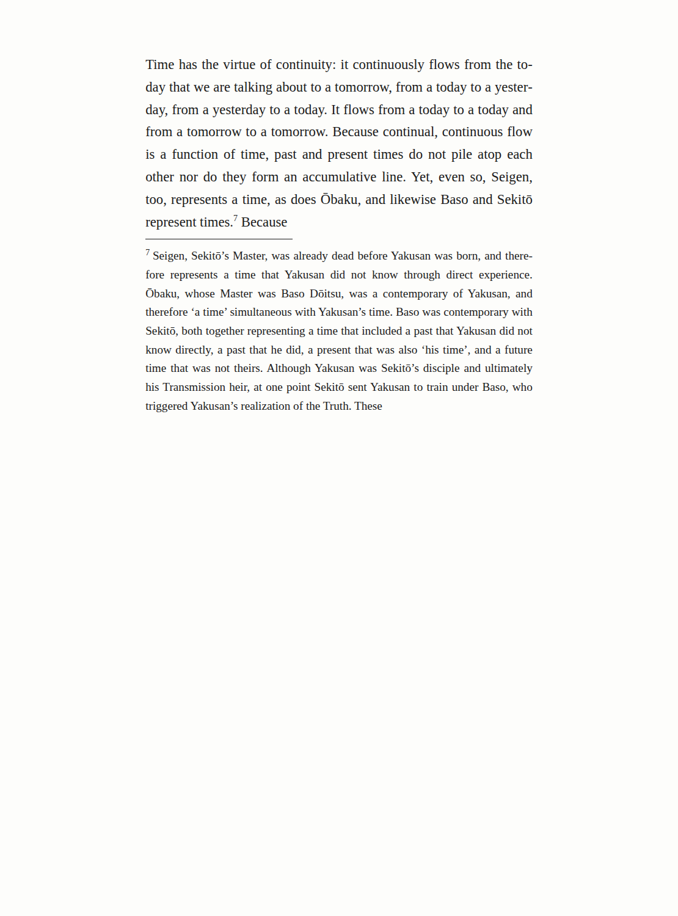Time has the virtue of continuity: it continuously flows from the today that we are talking about to a tomorrow, from a today to a yesterday, from a yesterday to a today. It flows from a today to a today and from a tomorrow to a tomorrow. Because continual, continuous flow is a function of time, past and present times do not pile atop each other nor do they form an accumulative line. Yet, even so, Seigen, too, represents a time, as does Ōbaku, and likewise Baso and Sekitō represent times.7 Because
7 Seigen, Sekitō’s Master, was already dead before Yakusan was born, and therefore represents a time that Yakusan did not know through direct experience. Ōbaku, whose Master was Baso Dōitsu, was a contemporary of Yakusan, and therefore ‘a time’ simultaneous with Yakusan’s time. Baso was contemporary with Sekitō, both together representing a time that included a past that Yakusan did not know directly, a past that he did, a present that was also ‘his time’, and a future time that was not theirs. Although Yakusan was Sekitō’s disciple and ultimately his Transmission heir, at one point Sekitō sent Yakusan to train under Baso, who triggered Yakusan’s realization of the Truth. These